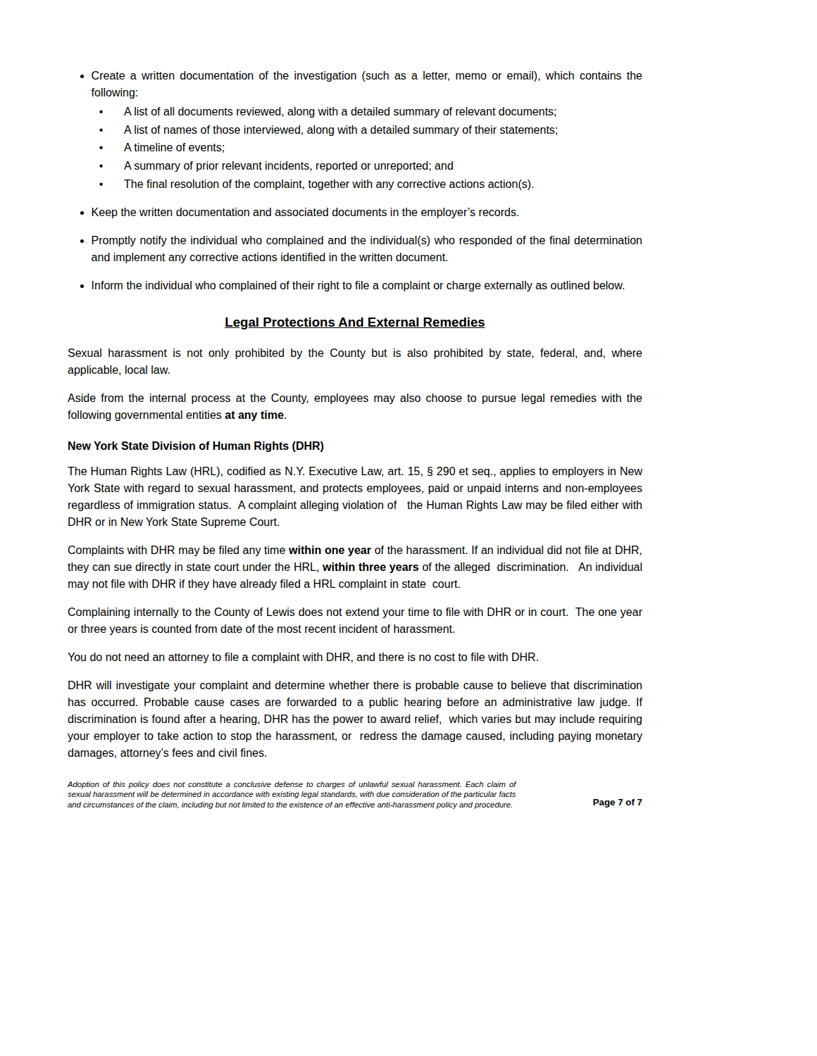Create a written documentation of the investigation (such as a letter, memo or email), which contains the following:
A list of all documents reviewed, along with a detailed summary of relevant documents;
A list of names of those interviewed, along with a detailed summary of their statements;
A timeline of events;
A summary of prior relevant incidents, reported or unreported; and
The final resolution of the complaint, together with any corrective actions action(s).
Keep the written documentation and associated documents in the employer’s records.
Promptly notify the individual who complained and the individual(s) who responded of the final determination and implement any corrective actions identified in the written document.
Inform the individual who complained of their right to file a complaint or charge externally as outlined below.
Legal Protections And External Remedies
Sexual harassment is not only prohibited by the County but is also prohibited by state, federal, and, where applicable, local law.
Aside from the internal process at the County, employees may also choose to pursue legal remedies with the following governmental entities at any time.
New York State Division of Human Rights (DHR)
The Human Rights Law (HRL), codified as N.Y. Executive Law, art. 15, § 290 et seq., applies to employers in New York State with regard to sexual harassment, and protects employees, paid or unpaid interns and non-employees regardless of immigration status. A complaint alleging violation of the Human Rights Law may be filed either with DHR or in New York State Supreme Court.
Complaints with DHR may be filed any time within one year of the harassment. If an individual did not file at DHR, they can sue directly in state court under the HRL, within three years of the alleged discrimination. An individual may not file with DHR if they have already filed a HRL complaint in state court.
Complaining internally to the County of Lewis does not extend your time to file with DHR or in court. The one year or three years is counted from date of the most recent incident of harassment.
You do not need an attorney to file a complaint with DHR, and there is no cost to file with DHR.
DHR will investigate your complaint and determine whether there is probable cause to believe that discrimination has occurred. Probable cause cases are forwarded to a public hearing before an administrative law judge. If discrimination is found after a hearing, DHR has the power to award relief, which varies but may include requiring your employer to take action to stop the harassment, or redress the damage caused, including paying monetary damages, attorney’s fees and civil fines.
Adoption of this policy does not constitute a conclusive defense to charges of unlawful sexual harassment. Each claim of sexual harassment will be determined in accordance with existing legal standards, with due consideration of the particular facts and circumstances of the claim, including but not limited to the existence of an effective anti-harassment policy and procedure.
Page 7 of 7